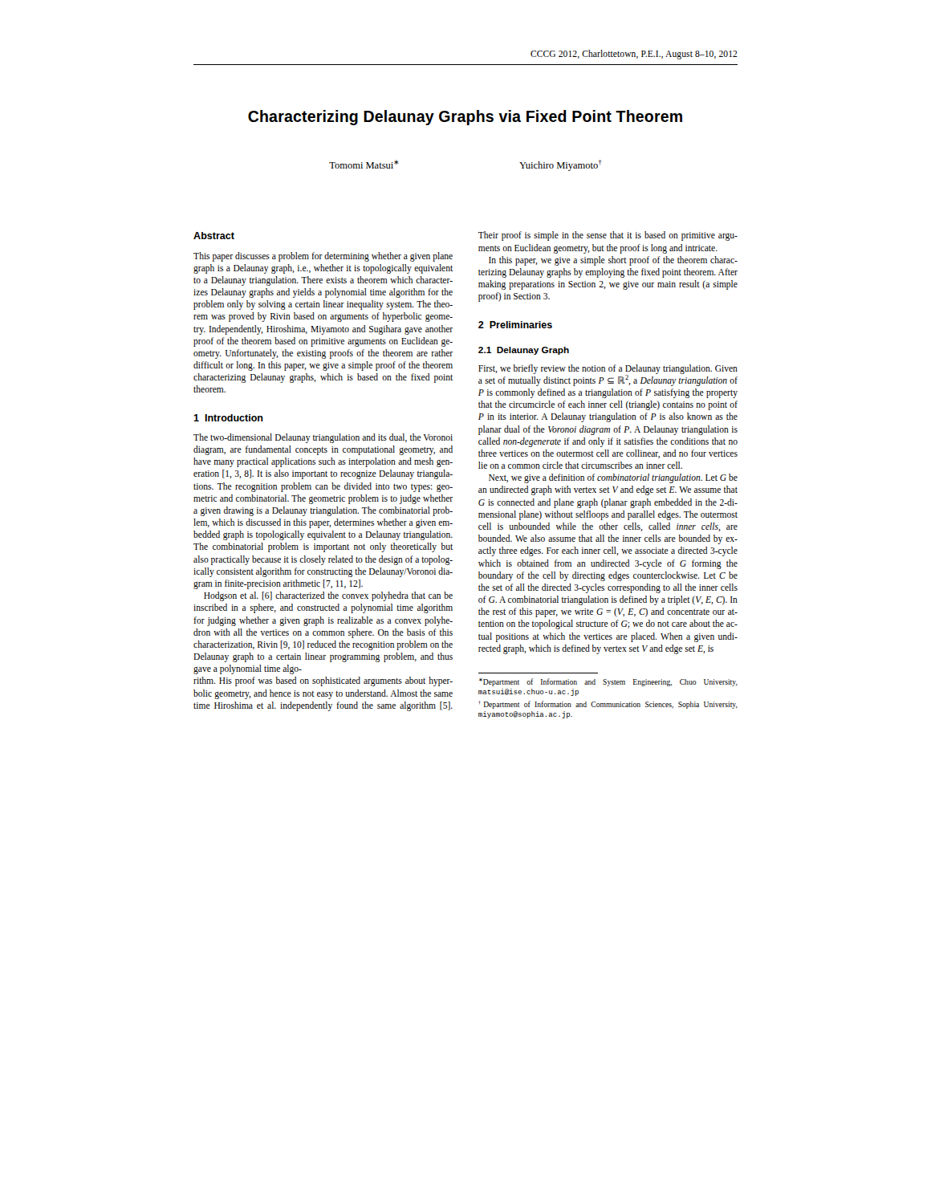CCCG 2012, Charlottetown, P.E.I., August 8–10, 2012
Characterizing Delaunay Graphs via Fixed Point Theorem
Tomomi Matsui∗Yuichiro Miyamoto†
Abstract
This paper discusses a problem for determining whether a given plane graph is a Delaunay graph, i.e., whether it is topologically equivalent to a Delaunay triangulation. There exists a theorem which characterizes Delaunay graphs and yields a polynomial time algorithm for the problem only by solving a certain linear inequality system. The theorem was proved by Rivin based on arguments of hyperbolic geometry. Independently, Hiroshima, Miyamoto and Sugihara gave another proof of the theorem based on primitive arguments on Euclidean geometry. Unfortunately, the existing proofs of the theorem are rather difficult or long. In this paper, we give a simple proof of the theorem characterizing Delaunay graphs, which is based on the fixed point theorem.
1 Introduction
The two-dimensional Delaunay triangulation and its dual, the Voronoi diagram, are fundamental concepts in computational geometry, and have many practical applications such as interpolation and mesh generation [1, 3, 8]. It is also important to recognize Delaunay triangulations. The recognition problem can be divided into two types: geometric and combinatorial. The geometric problem is to judge whether a given drawing is a Delaunay triangulation. The combinatorial problem, which is discussed in this paper, determines whether a given embedded graph is topologically equivalent to a Delaunay triangulation. The combinatorial problem is important not only theoretically but also practically because it is closely related to the design of a topologically consistent algorithm for constructing the Delaunay/Voronoi diagram in finite-precision arithmetic [7, 11, 12].
Hodgson et al. [6] characterized the convex polyhedra that can be inscribed in a sphere, and constructed a polynomial time algorithm for judging whether a given graph is realizable as a convex polyhedron with all the vertices on a common sphere. On the basis of this characterization, Rivin [9, 10] reduced the recognition problem on the Delaunay graph to a certain linear programming problem, and thus gave a polynomial time algo-
rithm. His proof was based on sophisticated arguments about hyperbolic geometry, and hence is not easy to understand. Almost the same time Hiroshima et al. independently found the same algorithm [5]. Their proof is simple in the sense that it is based on primitive arguments on Euclidean geometry, but the proof is long and intricate.
In this paper, we give a simple short proof of the theorem characterizing Delaunay graphs by employing the fixed point theorem. After making preparations in Section 2, we give our main result (a simple proof) in Section 3.
2 Preliminaries
2.1 Delaunay Graph
First, we briefly review the notion of a Delaunay triangulation. Given a set of mutually distinct points P ⊆ ℝ2, a Delaunay triangulation of P is commonly defined as a triangulation of P satisfying the property that the circumcircle of each inner cell (triangle) contains no point of P in its interior. A Delaunay triangulation of P is also known as the planar dual of the Voronoi diagram of P. A Delaunay triangulation is called non-degenerate if and only if it satisfies the conditions that no three vertices on the outermost cell are collinear, and no four vertices lie on a common circle that circumscribes an inner cell.
Next, we give a definition of combinatorial triangulation. Let G be an undirected graph with vertex set V and edge set E. We assume that G is connected and plane graph (planar graph embedded in the 2-dimensional plane) without selfloops and parallel edges. The outermost cell is unbounded while the other cells, called inner cells, are bounded. We also assume that all the inner cells are bounded by exactly three edges. For each inner cell, we associate a directed 3-cycle which is obtained from an undirected 3-cycle of G forming the boundary of the cell by directing edges counterclockwise. Let C be the set of all the directed 3-cycles corresponding to all the inner cells of G. A combinatorial triangulation is defined by a triplet (V, E, C). In the rest of this paper, we write G = (V, E, C) and concentrate our attention on the topological structure of G; we do not care about the actual positions at which the vertices are placed. When a given undirected graph, which is defined by vertex set V and edge set E, is
∗Department of Information and System Engineering, Chuo University, matsui@ise.chuo-u.ac.jp
†Department of Information and Communication Sciences, Sophia University, miyamoto@sophia.ac.jp.